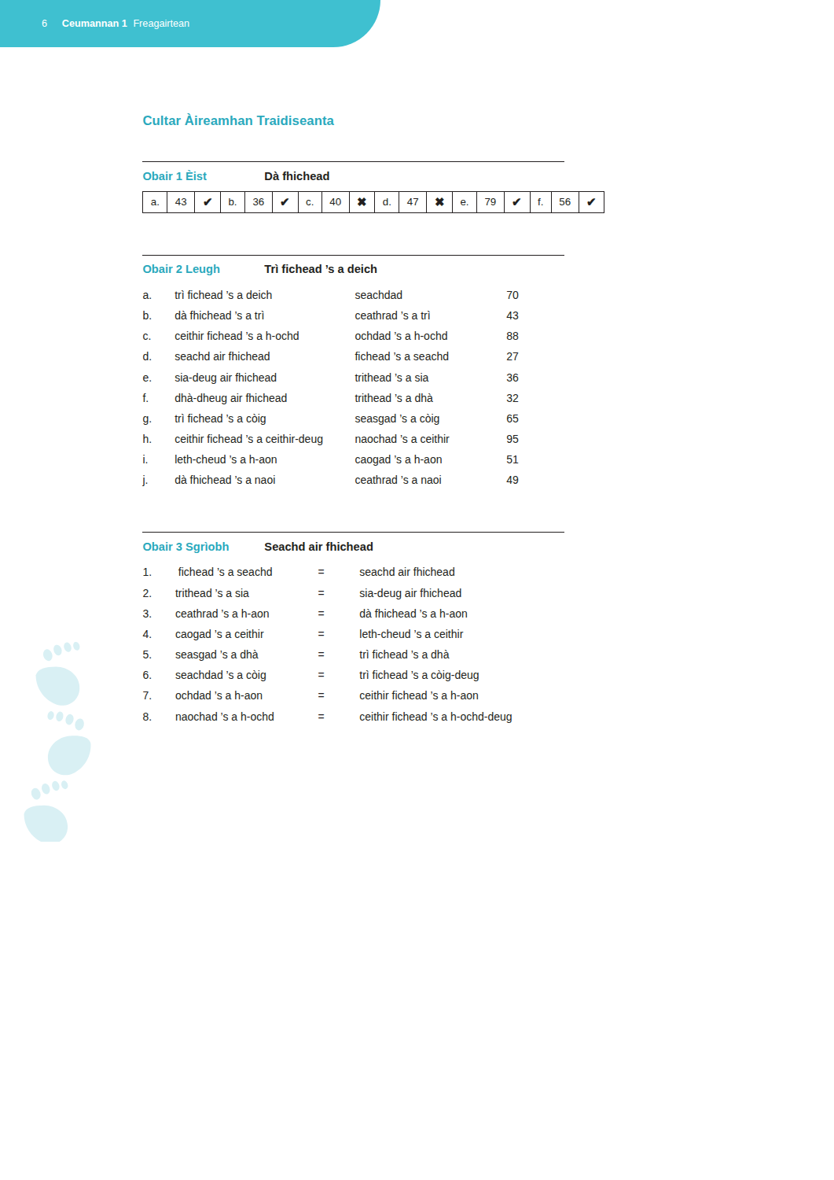6 Ceumannan 1 Freagairtean
Cultar Àireamhan Traidiseanta
Obair 1 Èist Dà fhichead
| a. | 43 | ✔ | b. | 36 | ✔ | c. | 40 | ✖ | d. | 47 | ✖ | e. | 79 | ✔ | f. | 56 | ✔ |
Obair 2 Leugh Trì fichead ’s a deich
| a. | trì fichead ’s a deich | seachdad | 70 |
| b. | dà fhichead ’s a trì | ceathrad ’s a trì | 43 |
| c. | ceithir fichead ’s a h-ochd | ochdad ’s a h-ochd | 88 |
| d. | seachd air fhichead | fichead ’s a seachd | 27 |
| e. | sia-deug air fhichead | trithead ’s a sia | 36 |
| f. | dhà-dheug air fhichead | trithead ’s a dhà | 32 |
| g. | trì fichead ’s a còig | seasgad ’s a còig | 65 |
| h. | ceithir fichead ’s a ceithir-deug | naochad ’s a ceithir | 95 |
| i. | leth-cheud ’s a h-aon | caogad ’s a h-aon | 51 |
| j. | dà fhichead ’s a naoi | ceathrad ’s a naoi | 49 |
Obair 3 Sgrìobh Seachd air fhichead
| 1. | fichead ’s a seachd | = | seachd air fhichead |
| 2. | trithead ’s a sia | = | sia-deug air fhichead |
| 3. | ceathrad ’s a h-aon | = | dà fhichead ’s a h-aon |
| 4. | caogad ’s a ceithir | = | leth-cheud ’s a ceithir |
| 5. | seasgad ’s a dhà | = | trì fichead ’s a dhà |
| 6. | seachdad ’s a còig | = | trì fichead ’s a còig-deug |
| 7. | ochdad ’s a h-aon | = | ceithir fichead ’s a h-aon |
| 8. | naochad ’s a h-ochd | = | ceithir fichead ’s a h-ochd-deug |